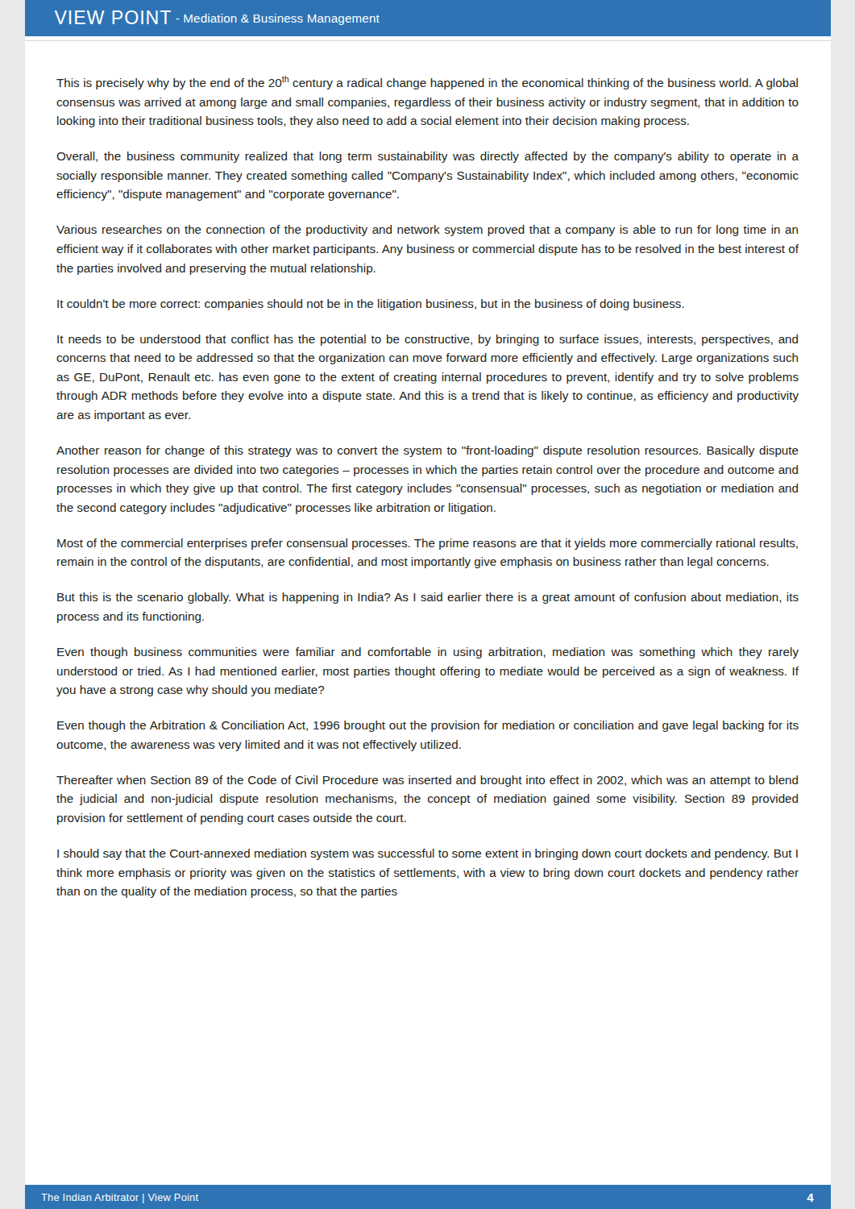VIEW POINT - Mediation & Business Management
This is precisely why by the end of the 20th century a radical change happened in the economical thinking of the business world. A global consensus was arrived at among large and small companies, regardless of their business activity or industry segment, that in addition to looking into their traditional business tools, they also need to add a social element into their decision making process.
Overall, the business community realized that long term sustainability was directly affected by the company's ability to operate in a socially responsible manner. They created something called "Company's Sustainability Index", which included among others, "economic efficiency", "dispute management" and "corporate governance".
Various researches on the connection of the productivity and network system proved that a company is able to run for long time in an efficient way if it collaborates with other market participants. Any business or commercial dispute has to be resolved in the best interest of the parties involved and preserving the mutual relationship.
It couldn't be more correct: companies should not be in the litigation business, but in the business of doing business.
It needs to be understood that conflict has the potential to be constructive, by bringing to surface issues, interests, perspectives, and concerns that need to be addressed so that the organization can move forward more efficiently and effectively. Large organizations such as GE, DuPont, Renault etc. has even gone to the extent of creating internal procedures to prevent, identify and try to solve problems through ADR methods before they evolve into a dispute state. And this is a trend that is likely to continue, as efficiency and productivity are as important as ever.
Another reason for change of this strategy was to convert the system to "front-loading" dispute resolution resources. Basically dispute resolution processes are divided into two categories – processes in which the parties retain control over the procedure and outcome and processes in which they give up that control. The first category includes "consensual" processes, such as negotiation or mediation and the second category includes "adjudicative" processes like arbitration or litigation.
Most of the commercial enterprises prefer consensual processes. The prime reasons are that it yields more commercially rational results, remain in the control of the disputants, are confidential, and most importantly give emphasis on business rather than legal concerns.
But this is the scenario globally. What is happening in India? As I said earlier there is a great amount of confusion about mediation, its process and its functioning.
Even though business communities were familiar and comfortable in using arbitration, mediation was something which they rarely understood or tried. As I had mentioned earlier, most parties thought offering to mediate would be perceived as a sign of weakness. If you have a strong case why should you mediate?
Even though the Arbitration & Conciliation Act, 1996 brought out the provision for mediation or conciliation and gave legal backing for its outcome, the awareness was very limited and it was not effectively utilized.
Thereafter when Section 89 of the Code of Civil Procedure was inserted and brought into effect in 2002, which was an attempt to blend the judicial and non-judicial dispute resolution mechanisms, the concept of mediation gained some visibility. Section 89 provided provision for settlement of pending court cases outside the court.
I should say that the Court-annexed mediation system was successful to some extent in bringing down court dockets and pendency. But I think more emphasis or priority was given on the statistics of settlements, with a view to bring down court dockets and pendency rather than on the quality of the mediation process, so that the parties
The Indian Arbitrator | View Point 4